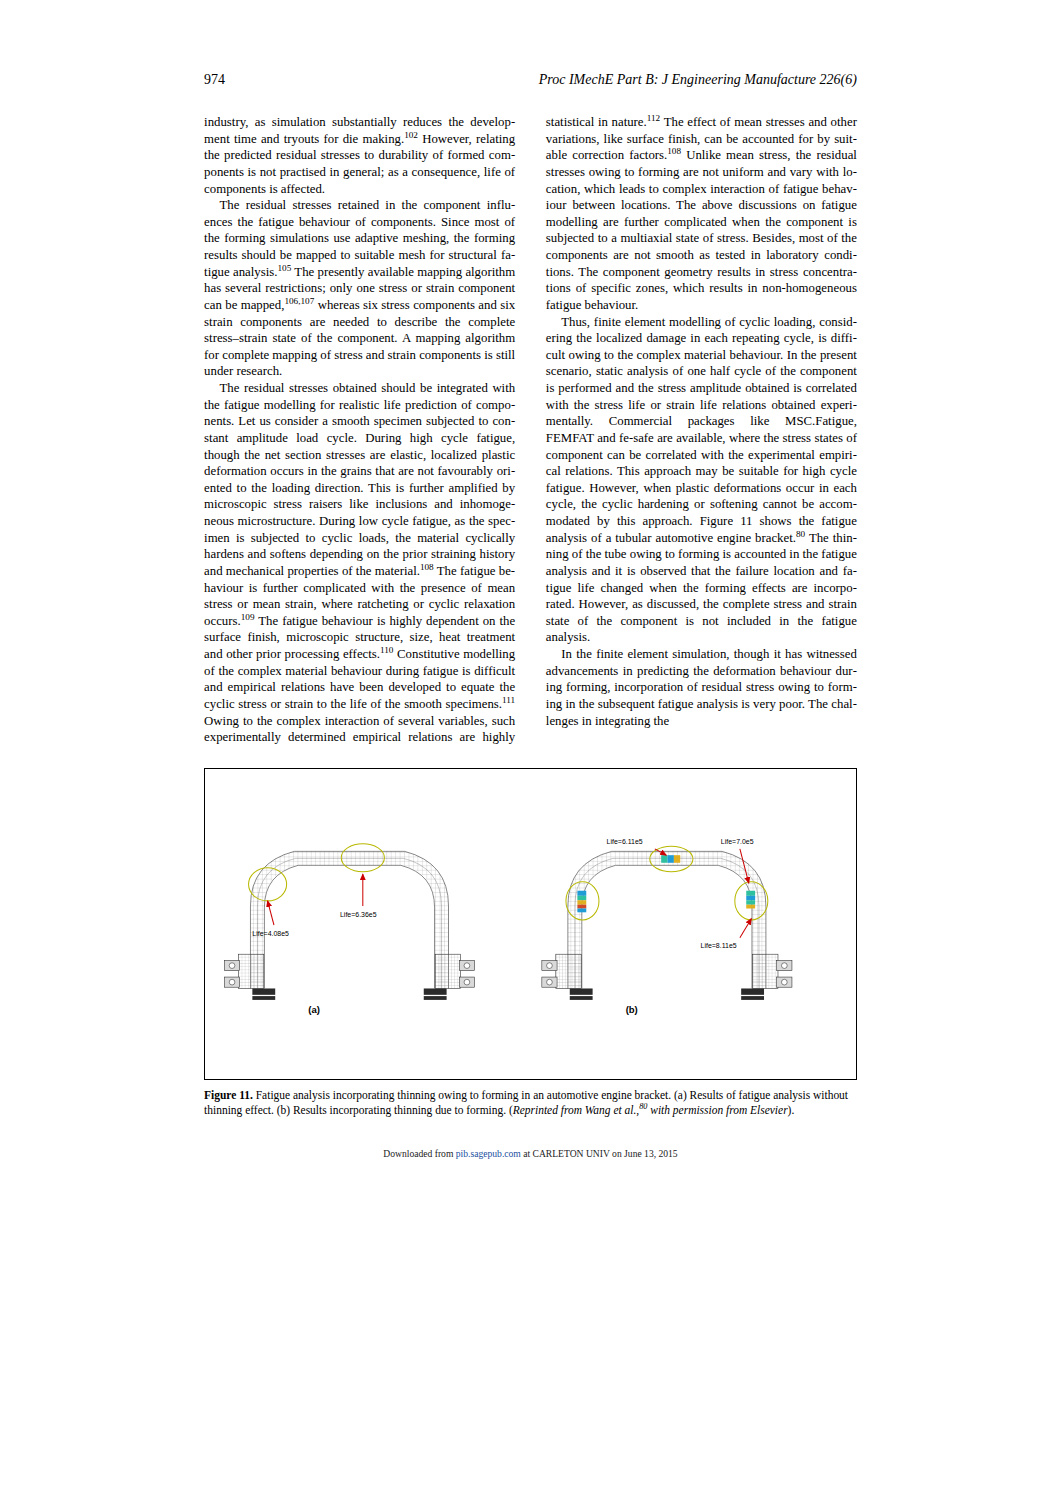974
Proc IMechE Part B: J Engineering Manufacture 226(6)
industry, as simulation substantially reduces the development time and tryouts for die making.102 However, relating the predicted residual stresses to durability of formed components is not practised in general; as a consequence, life of components is affected.
The residual stresses retained in the component influences the fatigue behaviour of components. Since most of the forming simulations use adaptive meshing, the forming results should be mapped to suitable mesh for structural fatigue analysis.105 The presently available mapping algorithm has several restrictions; only one stress or strain component can be mapped,106,107 whereas six stress components and six strain components are needed to describe the complete stress–strain state of the component. A mapping algorithm for complete mapping of stress and strain components is still under research.
The residual stresses obtained should be integrated with the fatigue modelling for realistic life prediction of components. Let us consider a smooth specimen subjected to constant amplitude load cycle. During high cycle fatigue, though the net section stresses are elastic, localized plastic deformation occurs in the grains that are not favourably oriented to the loading direction. This is further amplified by microscopic stress raisers like inclusions and inhomogeneous microstructure. During low cycle fatigue, as the specimen is subjected to cyclic loads, the material cyclically hardens and softens depending on the prior straining history and mechanical properties of the material.108 The fatigue behaviour is further complicated with the presence of mean stress or mean strain, where ratcheting or cyclic relaxation occurs.109 The fatigue behaviour is highly dependent on the surface finish, microscopic structure, size, heat treatment and other prior processing effects.110 Constitutive modelling of the complex material behaviour during fatigue is difficult and empirical relations have been developed to equate the cyclic stress or strain to the life of the smooth specimens.111 Owing to the complex interaction of several variables, such experimentally determined empirical relations are highly statistical in nature.112 The effect of mean stresses and other variations, like surface finish, can be accounted for by suitable correction factors.108 Unlike mean stress, the residual stresses owing to forming are not uniform and vary with location, which leads to complex interaction of fatigue behaviour between locations. The above discussions on fatigue modelling are further complicated when the component is subjected to a multiaxial state of stress. Besides, most of the components are not smooth as tested in laboratory conditions. The component geometry results in stress concentrations of specific zones, which results in non-homogeneous fatigue behaviour.
Thus, finite element modelling of cyclic loading, considering the localized damage in each repeating cycle, is difficult owing to the complex material behaviour. In the present scenario, static analysis of one half cycle of the component is performed and the stress amplitude obtained is correlated with the stress life or strain life relations obtained experimentally. Commercial packages like MSC.Fatigue, FEMFAT and fe-safe are available, where the stress states of component can be correlated with the experimental empirical relations. This approach may be suitable for high cycle fatigue. However, when plastic deformations occur in each cycle, the cyclic hardening or softening cannot be accommodated by this approach. Figure 11 shows the fatigue analysis of a tubular automotive engine bracket.80 The thinning of the tube owing to forming is accounted in the fatigue analysis and it is observed that the failure location and fatigue life changed when the forming effects are incorporated. However, as discussed, the complete stress and strain state of the component is not included in the fatigue analysis.
In the finite element simulation, though it has witnessed advancements in predicting the deformation behaviour during forming, incorporation of residual stress owing to forming in the subsequent fatigue analysis is very poor. The challenges in integrating the
Life=4.08e5 Life=6.36e5 (a) Life=6.11e5 Life=7.0e5 Life=8.11e5 (b)
Figure 11. Fatigue analysis incorporating thinning owing to forming in an automotive engine bracket. (a) Results of fatigue analysis without thinning effect. (b) Results incorporating thinning due to forming. (Reprinted from Wang et al.,80 with permission from Elsevier).
Downloaded from pib.sagepub.com at CARLETON UNIV on June 13, 2015